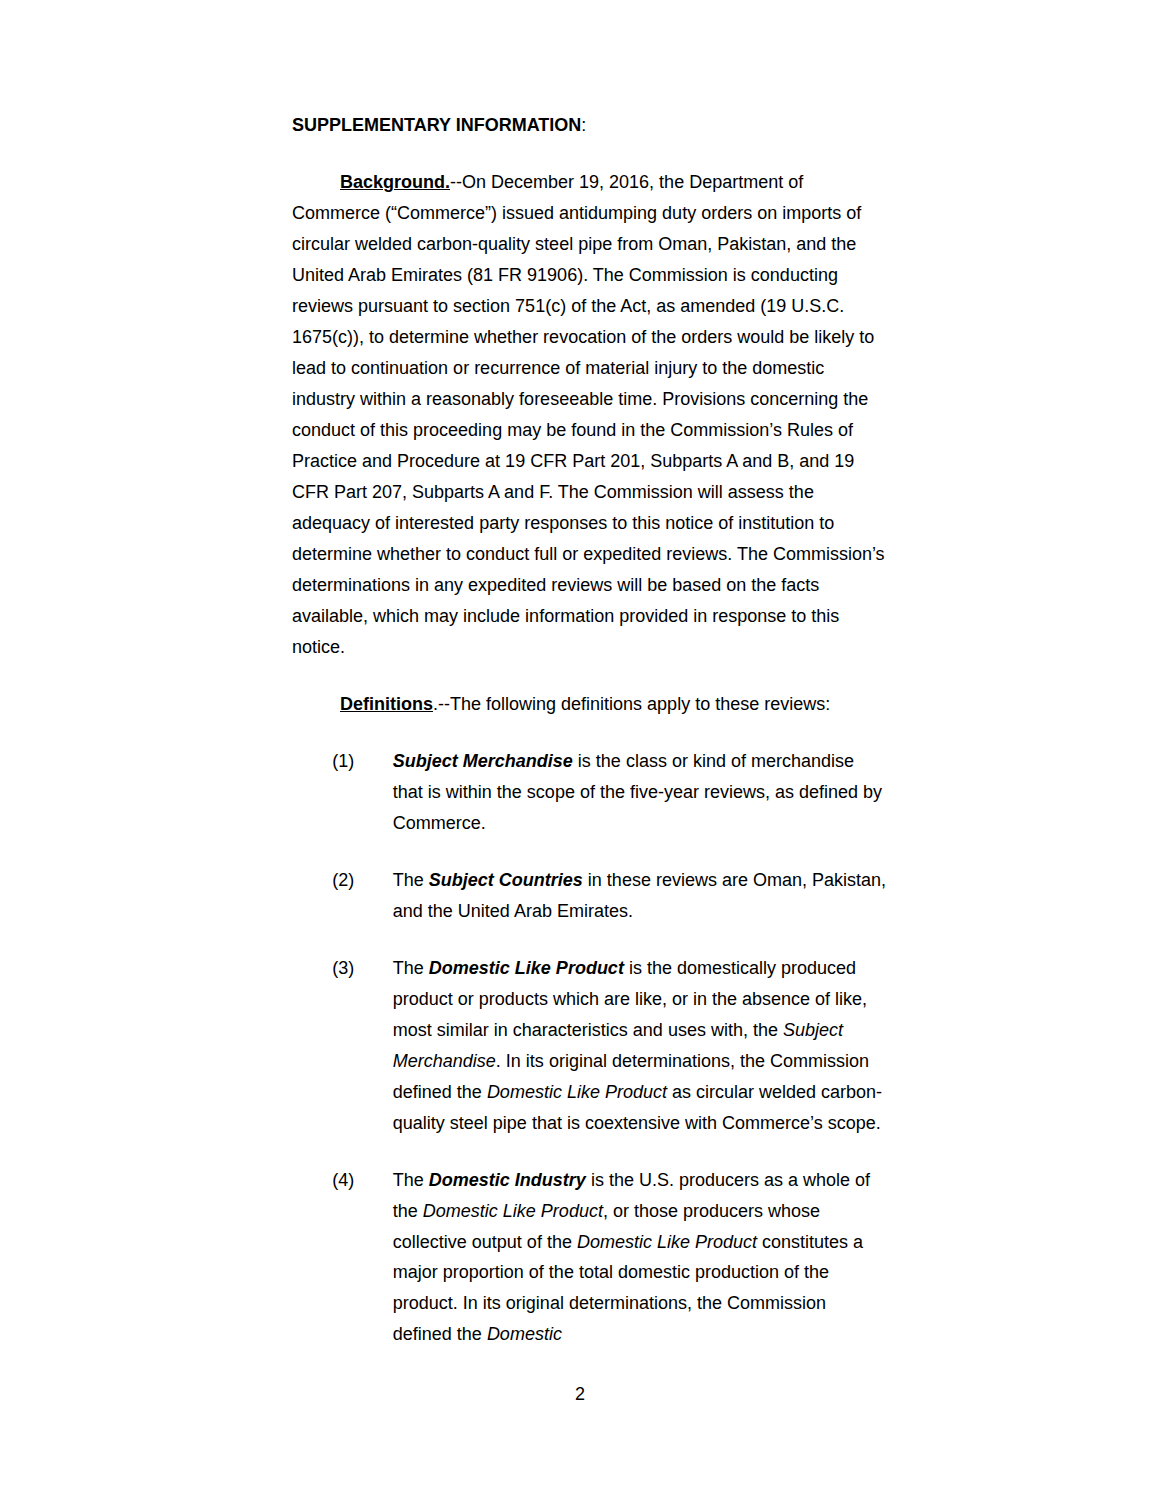SUPPLEMENTARY INFORMATION:
Background.--On December 19, 2016, the Department of Commerce (“Commerce”) issued antidumping duty orders on imports of circular welded carbon-quality steel pipe from Oman, Pakistan, and the United Arab Emirates (81 FR 91906). The Commission is conducting reviews pursuant to section 751(c) of the Act, as amended (19 U.S.C. 1675(c)), to determine whether revocation of the orders would be likely to lead to continuation or recurrence of material injury to the domestic industry within a reasonably foreseeable time. Provisions concerning the conduct of this proceeding may be found in the Commission’s Rules of Practice and Procedure at 19 CFR Part 201, Subparts A and B, and 19 CFR Part 207, Subparts A and F. The Commission will assess the adequacy of interested party responses to this notice of institution to determine whether to conduct full or expedited reviews. The Commission’s determinations in any expedited reviews will be based on the facts available, which may include information provided in response to this notice.
Definitions.--The following definitions apply to these reviews:
(1) Subject Merchandise is the class or kind of merchandise that is within the scope of the five-year reviews, as defined by Commerce.
(2) The Subject Countries in these reviews are Oman, Pakistan, and the United Arab Emirates.
(3) The Domestic Like Product is the domestically produced product or products which are like, or in the absence of like, most similar in characteristics and uses with, the Subject Merchandise. In its original determinations, the Commission defined the Domestic Like Product as circular welded carbon-quality steel pipe that is coextensive with Commerce’s scope.
(4) The Domestic Industry is the U.S. producers as a whole of the Domestic Like Product, or those producers whose collective output of the Domestic Like Product constitutes a major proportion of the total domestic production of the product. In its original determinations, the Commission defined the Domestic
2